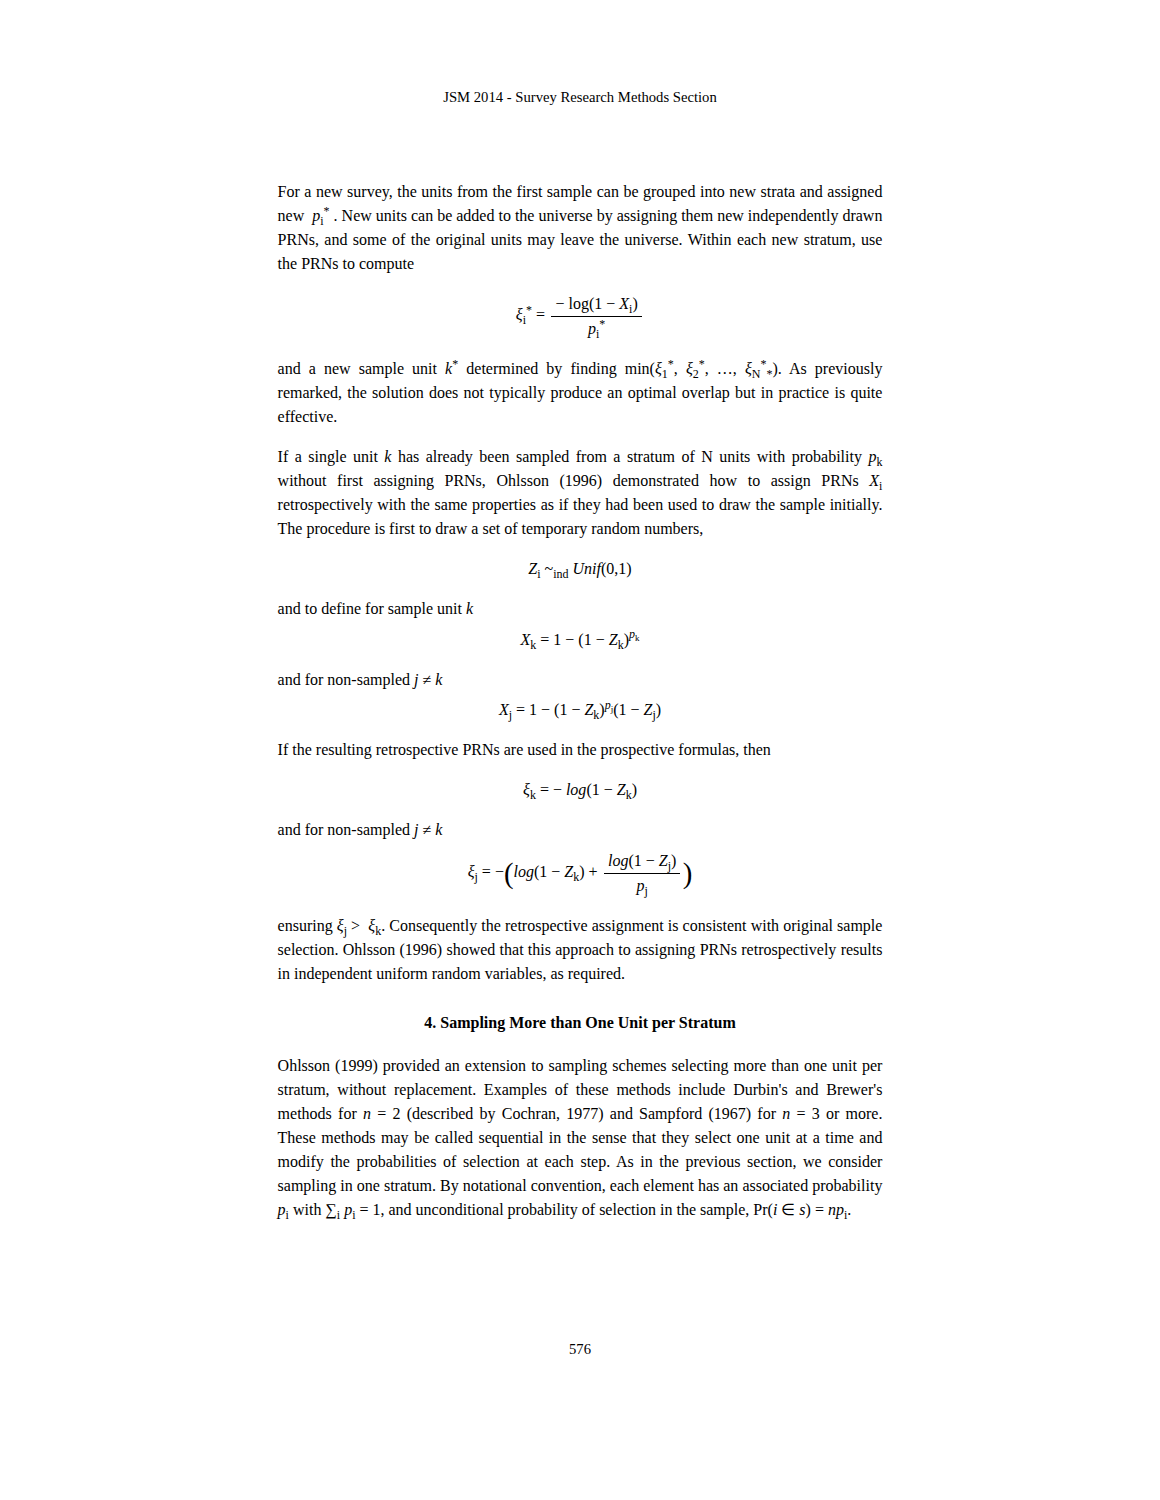JSM 2014 - Survey Research Methods Section
For a new survey, the units from the first sample can be grouped into new strata and assigned new pi* . New units can be added to the universe by assigning them new independently drawn PRNs, and some of the original units may leave the universe. Within each new stratum, use the PRNs to compute
ξi* = − log(1 − Xi) pi*
and a new sample unit k* determined by finding min(ξ1*, ξ2*, …, ξN**). As previously remarked, the solution does not typically produce an optimal overlap but in practice is quite effective.
If a single unit k has already been sampled from a stratum of N units with probability pk without first assigning PRNs, Ohlsson (1996) demonstrated how to assign PRNs Xi retrospectively with the same properties as if they had been used to draw the sample initially. The procedure is first to draw a set of temporary random numbers,
Zi ~ind Unif(0,1)
and to define for sample unit k
Xk = 1 − (1 − Zk)pk
and for non-sampled j ≠ k
Xj = 1 − (1 − Zk)pj(1 − Zj)
If the resulting retrospective PRNs are used in the prospective formulas, then
ξk = − log(1 − Zk)
and for non-sampled j ≠ k
ξj = −(log(1 − Zk) + log(1 − Zj) pj)
ensuring ξj > ξk. Consequently the retrospective assignment is consistent with original sample selection. Ohlsson (1996) showed that this approach to assigning PRNs retrospectively results in independent uniform random variables, as required.
4. Sampling More than One Unit per Stratum
Ohlsson (1999) provided an extension to sampling schemes selecting more than one unit per stratum, without replacement. Examples of these methods include Durbin's and Brewer's methods for n = 2 (described by Cochran, 1977) and Sampford (1967) for n = 3 or more. These methods may be called sequential in the sense that they select one unit at a time and modify the probabilities of selection at each step. As in the previous section, we consider sampling in one stratum. By notational convention, each element has an associated probability pi with ∑i pi = 1, and unconditional probability of selection in the sample, Pr(i ∈ s) = npi.
576